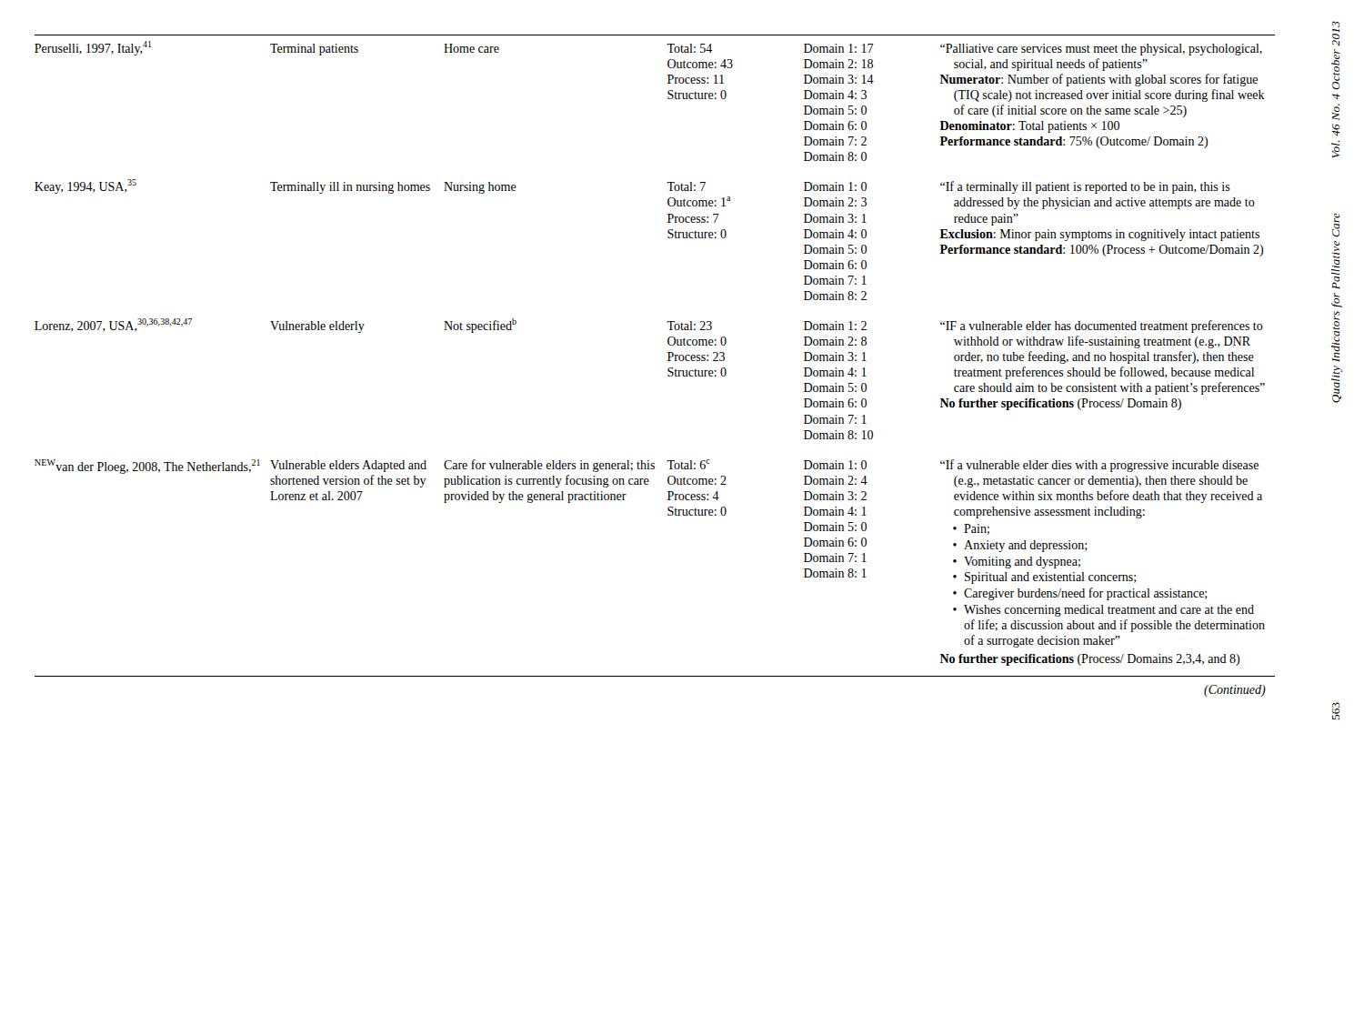Vol. 46 No. 4 October 2013
Quality Indicators for Palliative Care
563
| Peruselli, 1997, Italy, 41 | Terminal patients | Home care | Total: 54 Outcome: 43 Process: 11 Structure: 0 | Domain 1: 17 Domain 2: 18 Domain 3: 14 Domain 4: 3 Domain 5: 0 Domain 6: 0 Domain 7: 2 Domain 8: 0 | “Palliative care services must meet the physical, psychological, social, and spiritual needs of patients” Numerator : Number of patients with global scores for fatigue (TIQ scale) not increased over initial score during final week of care (if initial score on the same scale >25) Denominator : Total patients × 100 Performance standard : 75% (Outcome/ Domain 2) |
| Keay, 1994, USA, 35 | Terminally ill in nursing homes | Nursing home | Total: 7 Outcome: 1 a Process: 7 Structure: 0 | Domain 1: 0 Domain 2: 3 Domain 3: 1 Domain 4: 0 Domain 5: 0 Domain 6: 0 Domain 7: 1 Domain 8: 2 | “If a terminally ill patient is reported to be in pain, this is addressed by the physician and active attempts are made to reduce pain” Exclusion : Minor pain symptoms in cognitively intact patients Performance standard : 100% (Process + Outcome/Domain 2) |
| Lorenz, 2007, USA, 30,36,38,42,47 | Vulnerable elderly | Not specified b | Total: 23 Outcome: 0 Process: 23 Structure: 0 | Domain 1: 2 Domain 2: 8 Domain 3: 1 Domain 4: 1 Domain 5: 0 Domain 6: 0 Domain 7: 1 Domain 8: 10 | “IF a vulnerable elder has documented treatment preferences to withhold or withdraw life-sustaining treatment (e.g., DNR order, no tube feeding, and no hospital transfer), then these treatment preferences should be followed, because medical care should aim to be consistent with a patient’s preferences” No further specifications (Process/ Domain 8) |
| NEW van der Ploeg, 2008, The Netherlands, 21 | Vulnerable elders Adapted and shortened version of the set by Lorenz et al. 2007 | Care for vulnerable elders in general; this publication is currently focusing on care provided by the general practitioner | Total: 6 c Outcome: 2 Process: 4 Structure: 0 | Domain 1: 0 Domain 2: 4 Domain 3: 2 Domain 4: 1 Domain 5: 0 Domain 6: 0 Domain 7: 1 Domain 8: 1 | “If a vulnerable elder dies with a progressive incurable disease (e.g., metastatic cancer or dementia), then there should be evidence within six months before death that they received a comprehensive assessment including: Pain; Anxiety and depression; Vomiting and dyspnea; Spiritual and existential concerns; Caregiver burdens/need for practical assistance; Wishes concerning medical treatment and care at the end of life; a discussion about and if possible the determination of a surrogate decision maker” No further specifications (Process/ Domains 2,3,4, and 8) |
| ( Continued ) |